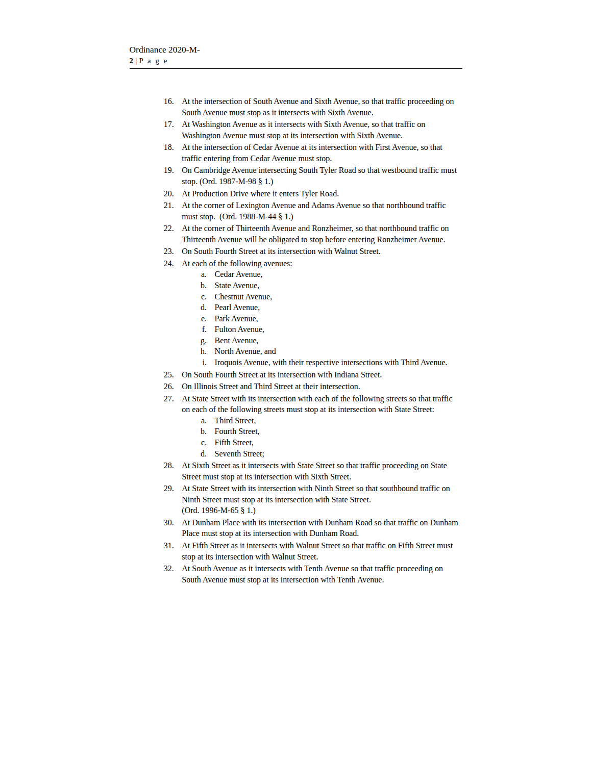Ordinance 2020-M-
2 | P a g e
At the intersection of South Avenue and Sixth Avenue, so that traffic proceeding on South Avenue must stop as it intersects with Sixth Avenue.
At Washington Avenue as it intersects with Sixth Avenue, so that traffic on Washington Avenue must stop at its intersection with Sixth Avenue.
At the intersection of Cedar Avenue at its intersection with First Avenue, so that traffic entering from Cedar Avenue must stop.
On Cambridge Avenue intersecting South Tyler Road so that westbound traffic must stop. (Ord. 1987-M-98 § 1.)
At Production Drive where it enters Tyler Road.
At the corner of Lexington Avenue and Adams Avenue so that northbound traffic must stop. (Ord. 1988-M-44 § 1.)
At the corner of Thirteenth Avenue and Ronzheimer, so that northbound traffic on Thirteenth Avenue will be obligated to stop before entering Ronzheimer Avenue.
On South Fourth Street at its intersection with Walnut Street.
At each of the following avenues:
Cedar Avenue,
State Avenue,
Chestnut Avenue,
Pearl Avenue,
Park Avenue,
Fulton Avenue,
Bent Avenue,
North Avenue, and
Iroquois Avenue, with their respective intersections with Third Avenue.
On South Fourth Street at its intersection with Indiana Street.
On Illinois Street and Third Street at their intersection.
At State Street with its intersection with each of the following streets so that traffic on each of the following streets must stop at its intersection with State Street:
Third Street,
Fourth Street,
Fifth Street,
Seventh Street;
At Sixth Street as it intersects with State Street so that traffic proceeding on State Street must stop at its intersection with Sixth Street.
At State Street with its intersection with Ninth Street so that southbound traffic on Ninth Street must stop at its intersection with State Street.(Ord. 1996-M-65 § 1.)
At Dunham Place with its intersection with Dunham Road so that traffic on Dunham Place must stop at its intersection with Dunham Road.
At Fifth Street as it intersects with Walnut Street so that traffic on Fifth Street must stop at its intersection with Walnut Street.
At South Avenue as it intersects with Tenth Avenue so that traffic proceeding on South Avenue must stop at its intersection with Tenth Avenue.